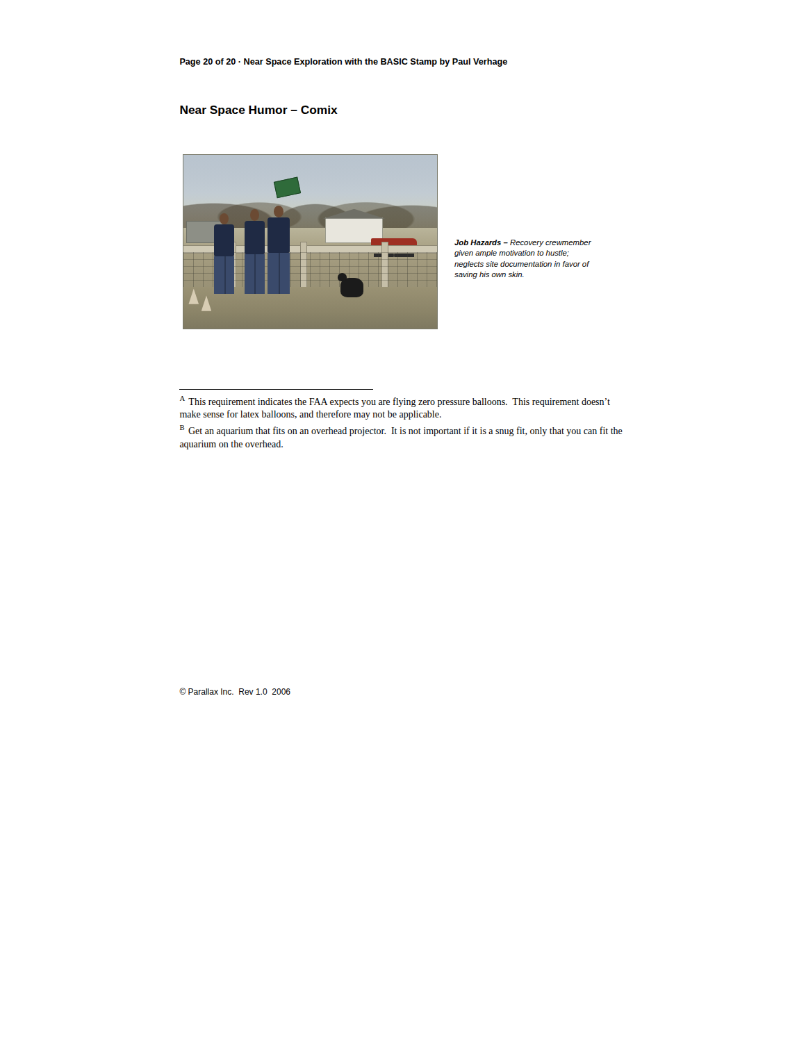Page 20 of 20 · Near Space Exploration with the BASIC Stamp by Paul Verhage
Near Space Humor – Comix
Job Hazards – Recovery crewmember given ample motivation to hustle; neglects site documentation in favor of saving his own skin.
A This requirement indicates the FAA expects you are flying zero pressure balloons. This requirement doesn’t make sense for latex balloons, and therefore may not be applicable.
B Get an aquarium that fits on an overhead projector. It is not important if it is a snug fit, only that you can fit the aquarium on the overhead.
© Parallax Inc. Rev 1.0 2006